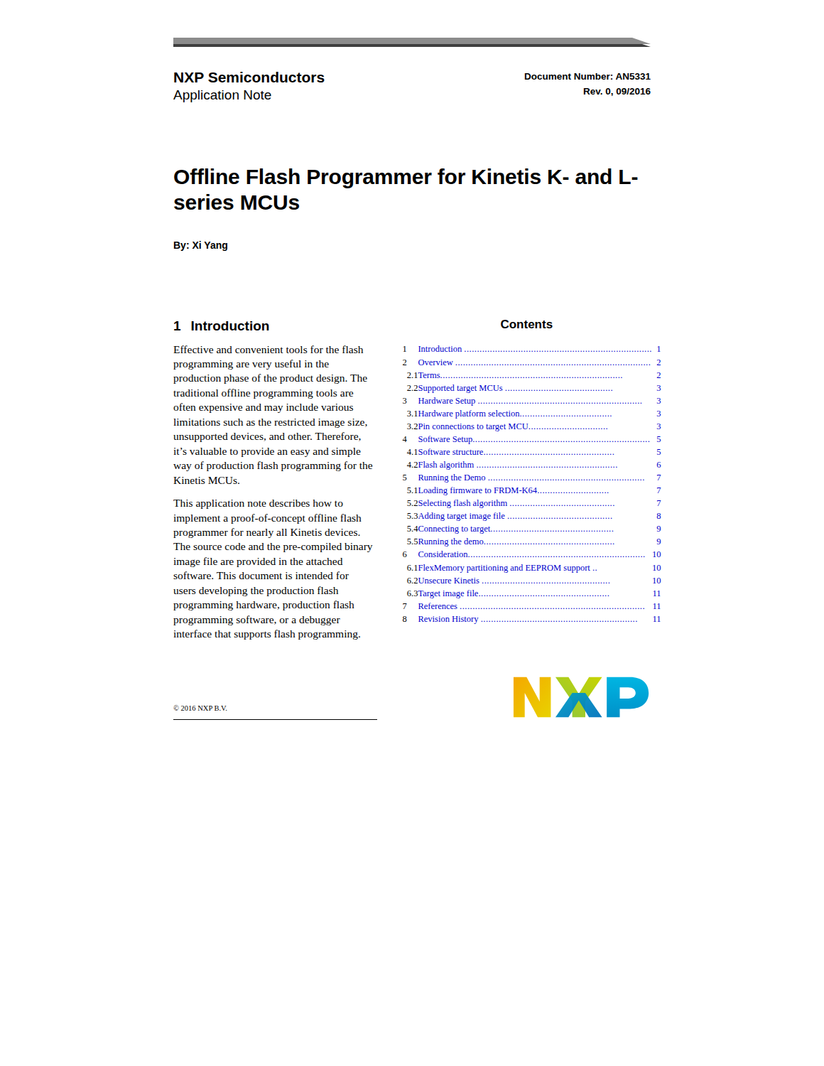NXP Semiconductors
Application Note
Document Number: AN5331
Rev. 0, 09/2016
Offline Flash Programmer for Kinetis K- and L-series MCUs
By: Xi Yang
1 Introduction
Effective and convenient tools for the flash programming are very useful in the production phase of the product design. The traditional offline programming tools are often expensive and may include various limitations such as the restricted image size, unsupported devices, and other. Therefore, it’s valuable to provide an easy and simple way of production flash programming for the Kinetis MCUs.
This application note describes how to implement a proof-of-concept offline flash programmer for nearly all Kinetis devices. The source code and the pre-compiled binary image file are provided in the attached software. This document is intended for users developing the production flash programming hardware, production flash programming software, or a debugger interface that supports flash programming.
Contents
| 1 | | Introduction ......................................................................... | 1 |
| 2 | | Overview ............................................................................ | 2 |
| | 2.1 | Terms ....................................................................... | 2 |
| | 2.2 | Supported target MCUs .......................................... | 3 |
| 3 | | Hardware Setup ................................................................ | 3 |
| | 3.1 | Hardware platform selection .................................... | 3 |
| | 3.2 | Pin connections to target MCU ............................... | 3 |
| 4 | | Software Setup ..................................................................... | 5 |
| | 4.1 | Software structure ................................................... | 5 |
| | 4.2 | Flash algorithm ....................................................... | 6 |
| 5 | | Running the Demo ............................................................. | 7 |
| | 5.1 | Loading firmware to FRDM-K64 ............................ | 7 |
| | 5.2 | Selecting flash algorithm ......................................... | 7 |
| | 5.3 | Adding target image file ......................................... | 8 |
| | 5.4 | Connecting to target ................................................ | 9 |
| | 5.5 | Running the demo ................................................... | 9 |
| 6 | | Consideration ..................................................................... | 10 |
| | 6.1 | FlexMemory partitioning and EEPROM support .. | 10 |
| | 6.2 | Unsecure Kinetis .................................................. | 10 |
| | 6.3 | Target image file ................................................... | 11 |
| 7 | | References ........................................................................ | 11 |
| 8 | | Revision History ............................................................. | 11 |
© 2016 NXP B.V.